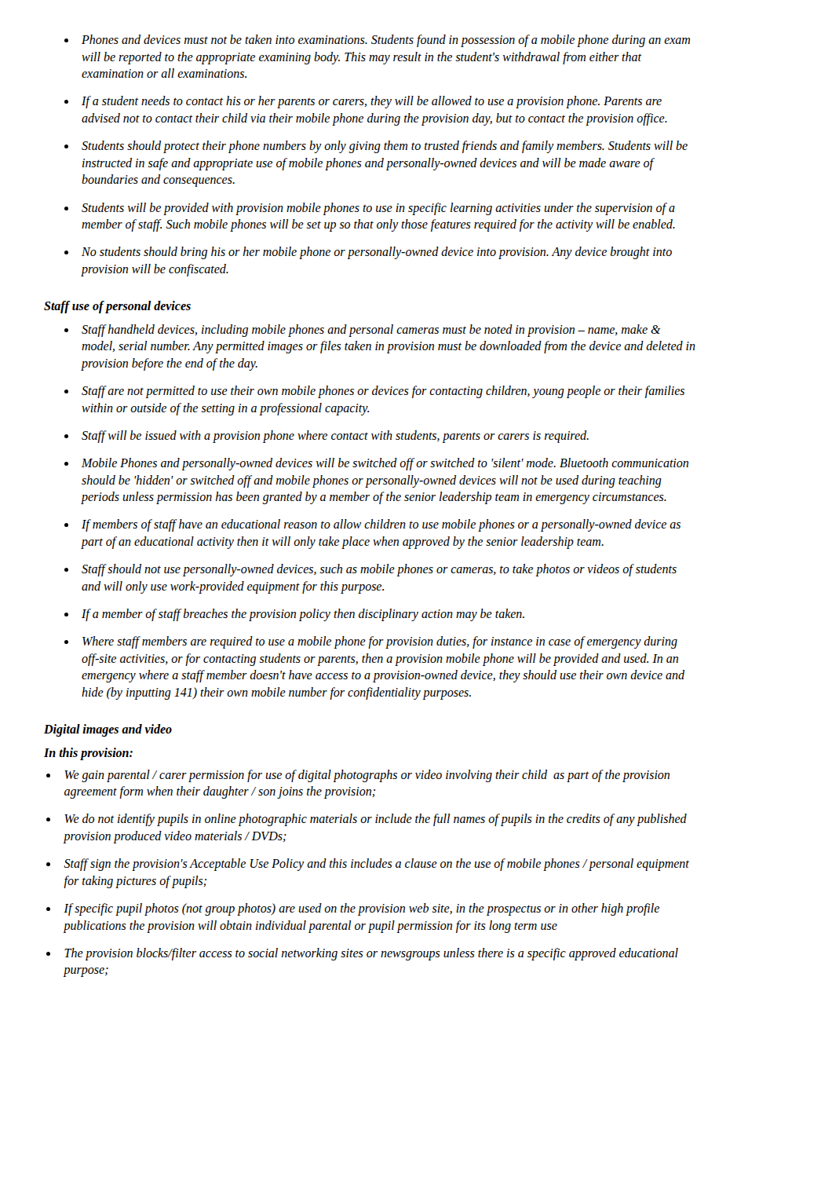Phones and devices must not be taken into examinations. Students found in possession of a mobile phone during an exam will be reported to the appropriate examining body. This may result in the student's withdrawal from either that examination or all examinations.
If a student needs to contact his or her parents or carers, they will be allowed to use a provision phone. Parents are advised not to contact their child via their mobile phone during the provision day, but to contact the provision office.
Students should protect their phone numbers by only giving them to trusted friends and family members. Students will be instructed in safe and appropriate use of mobile phones and personally-owned devices and will be made aware of boundaries and consequences.
Students will be provided with provision mobile phones to use in specific learning activities under the supervision of a member of staff. Such mobile phones will be set up so that only those features required for the activity will be enabled.
No students should bring his or her mobile phone or personally-owned device into provision. Any device brought into provision will be confiscated.
Staff use of personal devices
Staff handheld devices, including mobile phones and personal cameras must be noted in provision – name, make & model, serial number. Any permitted images or files taken in provision must be downloaded from the device and deleted in provision before the end of the day.
Staff are not permitted to use their own mobile phones or devices for contacting children, young people or their families within or outside of the setting in a professional capacity.
Staff will be issued with a provision phone where contact with students, parents or carers is required.
Mobile Phones and personally-owned devices will be switched off or switched to 'silent' mode. Bluetooth communication should be 'hidden' or switched off and mobile phones or personally-owned devices will not be used during teaching periods unless permission has been granted by a member of the senior leadership team in emergency circumstances.
If members of staff have an educational reason to allow children to use mobile phones or a personally-owned device as part of an educational activity then it will only take place when approved by the senior leadership team.
Staff should not use personally-owned devices, such as mobile phones or cameras, to take photos or videos of students and will only use work-provided equipment for this purpose.
If a member of staff breaches the provision policy then disciplinary action may be taken.
Where staff members are required to use a mobile phone for provision duties, for instance in case of emergency during off-site activities, or for contacting students or parents, then a provision mobile phone will be provided and used. In an emergency where a staff member doesn't have access to a provision-owned device, they should use their own device and hide (by inputting 141) their own mobile number for confidentiality purposes.
Digital images and video
In this provision:
We gain parental / carer permission for use of digital photographs or video involving their child as part of the provision agreement form when their daughter / son joins the provision;
We do not identify pupils in online photographic materials or include the full names of pupils in the credits of any published provision produced video materials / DVDs;
Staff sign the provision's Acceptable Use Policy and this includes a clause on the use of mobile phones / personal equipment for taking pictures of pupils;
If specific pupil photos (not group photos) are used on the provision web site, in the prospectus or in other high profile publications the provision will obtain individual parental or pupil permission for its long term use
The provision blocks/filter access to social networking sites or newsgroups unless there is a specific approved educational purpose;